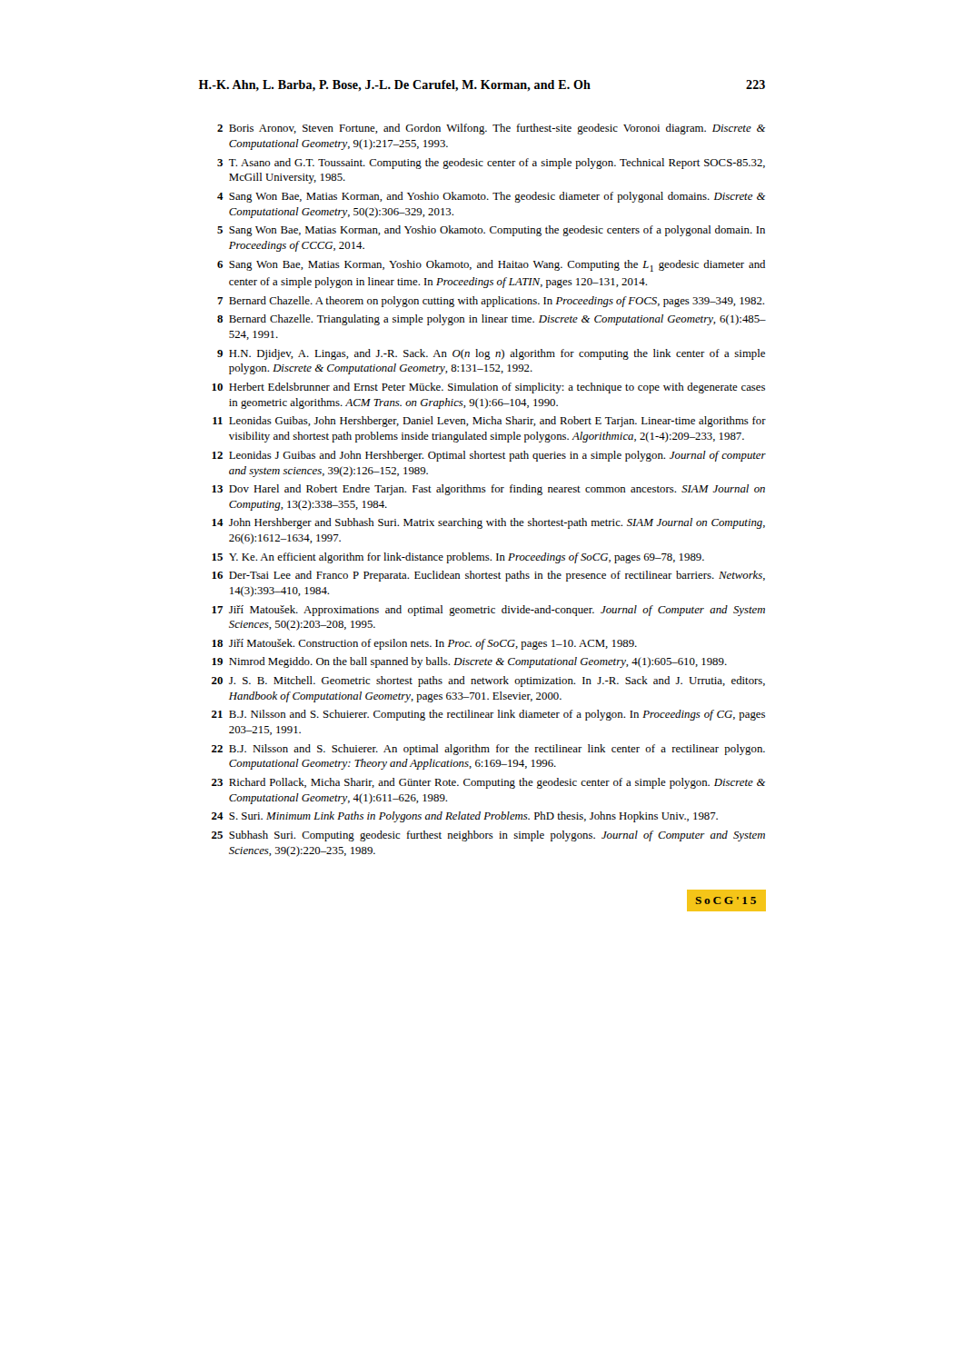H.-K. Ahn, L. Barba, P. Bose, J.-L. De Carufel, M. Korman, and E. Oh 223
2 Boris Aronov, Steven Fortune, and Gordon Wilfong. The furthest-site geodesic Voronoi diagram. Discrete & Computational Geometry, 9(1):217–255, 1993.
3 T. Asano and G.T. Toussaint. Computing the geodesic center of a simple polygon. Technical Report SOCS-85.32, McGill University, 1985.
4 Sang Won Bae, Matias Korman, and Yoshio Okamoto. The geodesic diameter of polygonal domains. Discrete & Computational Geometry, 50(2):306–329, 2013.
5 Sang Won Bae, Matias Korman, and Yoshio Okamoto. Computing the geodesic centers of a polygonal domain. In Proceedings of CCCG, 2014.
6 Sang Won Bae, Matias Korman, Yoshio Okamoto, and Haitao Wang. Computing the L1 geodesic diameter and center of a simple polygon in linear time. In Proceedings of LATIN, pages 120–131, 2014.
7 Bernard Chazelle. A theorem on polygon cutting with applications. In Proceedings of FOCS, pages 339–349, 1982.
8 Bernard Chazelle. Triangulating a simple polygon in linear time. Discrete & Computational Geometry, 6(1):485–524, 1991.
9 H.N. Djidjev, A. Lingas, and J.-R. Sack. An O(n log n) algorithm for computing the link center of a simple polygon. Discrete & Computational Geometry, 8:131–152, 1992.
10 Herbert Edelsbrunner and Ernst Peter Mücke. Simulation of simplicity: a technique to cope with degenerate cases in geometric algorithms. ACM Trans. on Graphics, 9(1):66–104, 1990.
11 Leonidas Guibas, John Hershberger, Daniel Leven, Micha Sharir, and Robert E Tarjan. Linear-time algorithms for visibility and shortest path problems inside triangulated simple polygons. Algorithmica, 2(1-4):209–233, 1987.
12 Leonidas J Guibas and John Hershberger. Optimal shortest path queries in a simple polygon. Journal of computer and system sciences, 39(2):126–152, 1989.
13 Dov Harel and Robert Endre Tarjan. Fast algorithms for finding nearest common ancestors. SIAM Journal on Computing, 13(2):338–355, 1984.
14 John Hershberger and Subhash Suri. Matrix searching with the shortest-path metric. SIAM Journal on Computing, 26(6):1612–1634, 1997.
15 Y. Ke. An efficient algorithm for link-distance problems. In Proceedings of SoCG, pages 69–78, 1989.
16 Der-Tsai Lee and Franco P Preparata. Euclidean shortest paths in the presence of rectilinear barriers. Networks, 14(3):393–410, 1984.
17 Jiří Matoušek. Approximations and optimal geometric divide-and-conquer. Journal of Computer and System Sciences, 50(2):203–208, 1995.
18 Jiří Matoušek. Construction of epsilon nets. In Proc. of SoCG, pages 1–10. ACM, 1989.
19 Nimrod Megiddo. On the ball spanned by balls. Discrete & Computational Geometry, 4(1):605–610, 1989.
20 J. S. B. Mitchell. Geometric shortest paths and network optimization. In J.-R. Sack and J. Urrutia, editors, Handbook of Computational Geometry, pages 633–701. Elsevier, 2000.
21 B.J. Nilsson and S. Schuierer. Computing the rectilinear link diameter of a polygon. In Proceedings of CG, pages 203–215, 1991.
22 B.J. Nilsson and S. Schuierer. An optimal algorithm for the rectilinear link center of a rectilinear polygon. Computational Geometry: Theory and Applications, 6:169–194, 1996.
23 Richard Pollack, Micha Sharir, and Günter Rote. Computing the geodesic center of a simple polygon. Discrete & Computational Geometry, 4(1):611–626, 1989.
24 S. Suri. Minimum Link Paths in Polygons and Related Problems. PhD thesis, Johns Hopkins Univ., 1987.
25 Subhash Suri. Computing geodesic furthest neighbors in simple polygons. Journal of Computer and System Sciences, 39(2):220–235, 1989.
S o C G ' 1 5